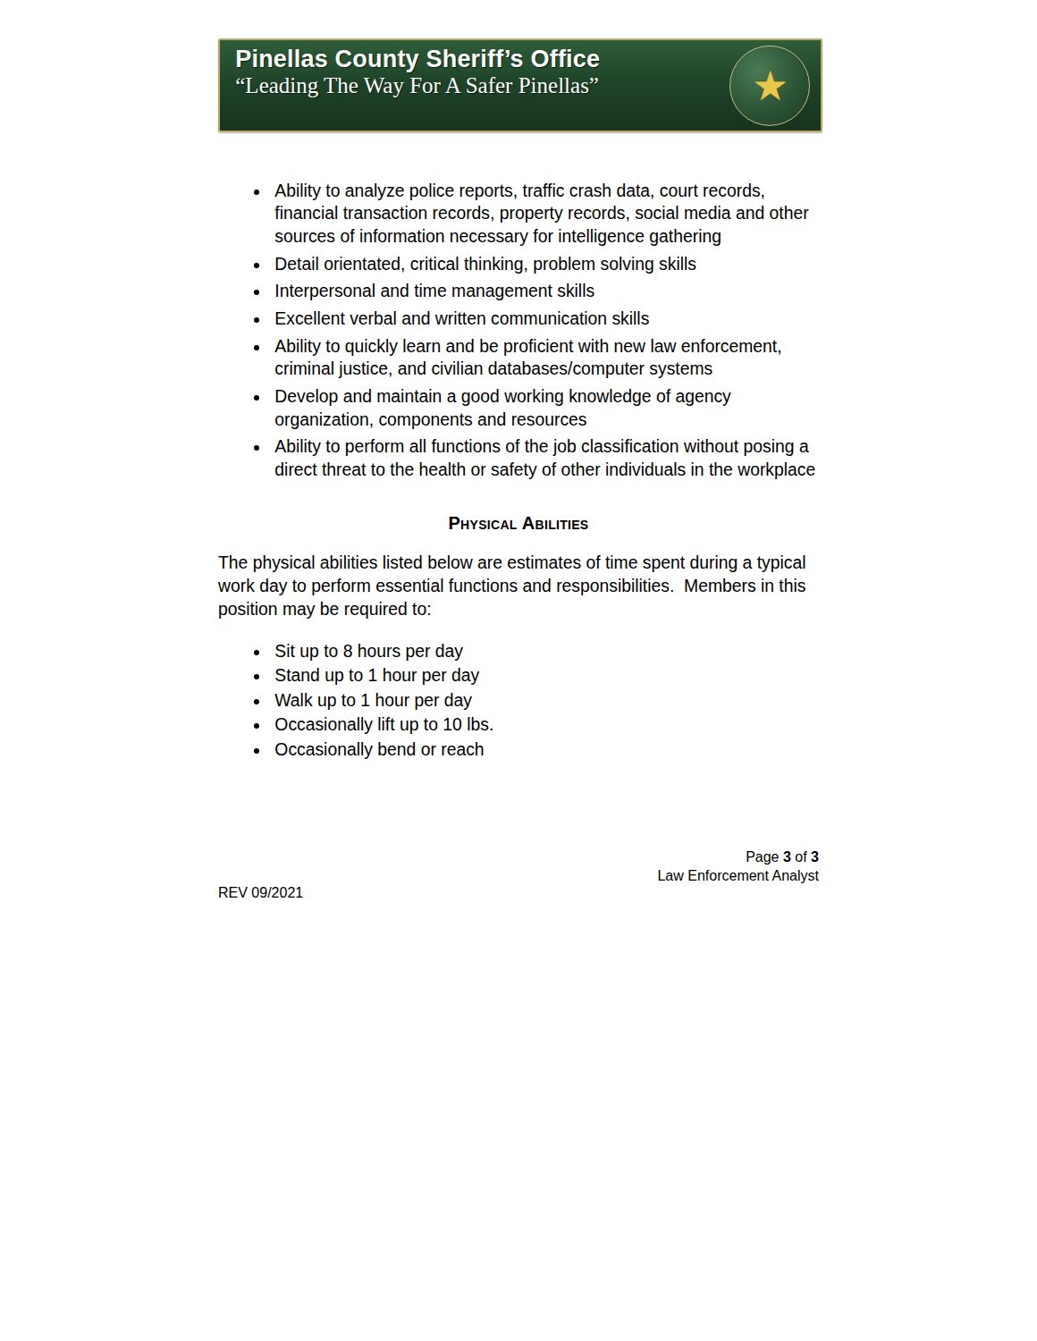Pinellas County Sheriff’s Office
“Leading The Way For A Safer Pinellas”
★
Ability to analyze police reports, traffic crash data, court records, financial transaction records, property records, social media and other sources of information necessary for intelligence gathering
Detail orientated, critical thinking, problem solving skills
Interpersonal and time management skills
Excellent verbal and written communication skills
Ability to quickly learn and be proficient with new law enforcement, criminal justice, and civilian databases/computer systems
Develop and maintain a good working knowledge of agency organization, components and resources
Ability to perform all functions of the job classification without posing a direct threat to the health or safety of other individuals in the workplace
Physical Abilities
The physical abilities listed below are estimates of time spent during a typical work day to perform essential functions and responsibilities. Members in this position may be required to:
Sit up to 8 hours per day
Stand up to 1 hour per day
Walk up to 1 hour per day
Occasionally lift up to 10 lbs.
Occasionally bend or reach
Page 3 of 3
Law Enforcement Analyst
REV 09/2021